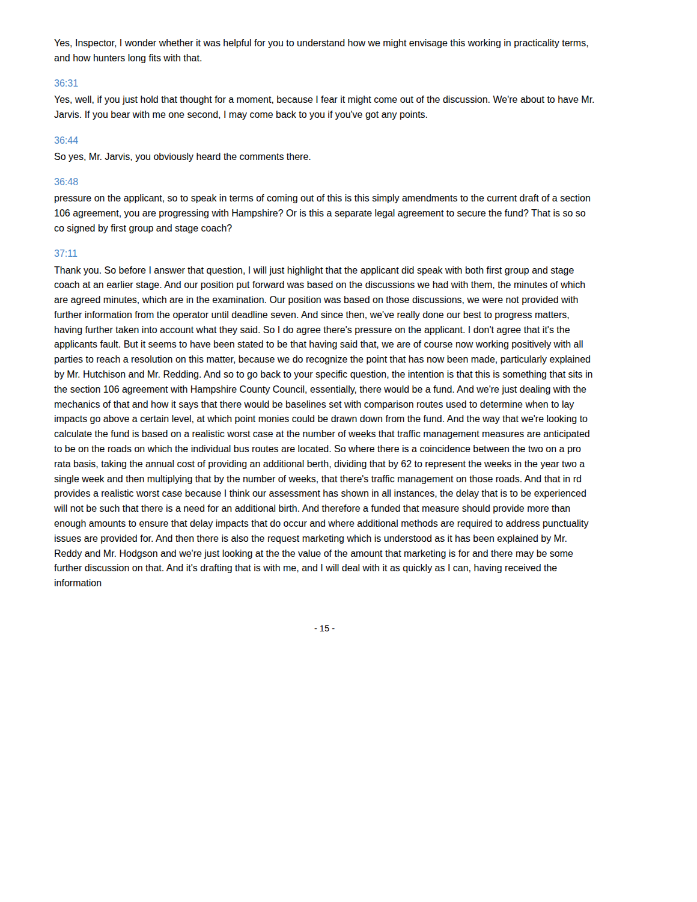Yes, Inspector, I wonder whether it was helpful for you to understand how we might envisage this working in practicality terms, and how hunters long fits with that.
36:31
Yes, well, if you just hold that thought for a moment, because I fear it might come out of the discussion. We're about to have Mr. Jarvis. If you bear with me one second, I may come back to you if you've got any points.
36:44
So yes, Mr. Jarvis, you obviously heard the comments there.
36:48
pressure on the applicant, so to speak in terms of coming out of this is this simply amendments to the current draft of a section 106 agreement, you are progressing with Hampshire? Or is this a separate legal agreement to secure the fund? That is so so co signed by first group and stage coach?
37:11
Thank you. So before I answer that question, I will just highlight that the applicant did speak with both first group and stage coach at an earlier stage. And our position put forward was based on the discussions we had with them, the minutes of which are agreed minutes, which are in the examination. Our position was based on those discussions, we were not provided with further information from the operator until deadline seven. And since then, we've really done our best to progress matters, having further taken into account what they said. So I do agree there's pressure on the applicant. I don't agree that it's the applicants fault. But it seems to have been stated to be that having said that, we are of course now working positively with all parties to reach a resolution on this matter, because we do recognize the point that has now been made, particularly explained by Mr. Hutchison and Mr. Redding. And so to go back to your specific question, the intention is that this is something that sits in the section 106 agreement with Hampshire County Council, essentially, there would be a fund. And we're just dealing with the mechanics of that and how it says that there would be baselines set with comparison routes used to determine when to lay impacts go above a certain level, at which point monies could be drawn down from the fund. And the way that we're looking to calculate the fund is based on a realistic worst case at the number of weeks that traffic management measures are anticipated to be on the roads on which the individual bus routes are located. So where there is a coincidence between the two on a pro rata basis, taking the annual cost of providing an additional berth, dividing that by 62 to represent the weeks in the year two a single week and then multiplying that by the number of weeks, that there's traffic management on those roads. And that in rd provides a realistic worst case because I think our assessment has shown in all instances, the delay that is to be experienced will not be such that there is a need for an additional birth. And therefore a funded that measure should provide more than enough amounts to ensure that delay impacts that do occur and where additional methods are required to address punctuality issues are provided for. And then there is also the request marketing which is understood as it has been explained by Mr. Reddy and Mr. Hodgson and we're just looking at the the value of the amount that marketing is for and there may be some further discussion on that. And it's drafting that is with me, and I will deal with it as quickly as I can, having received the information
- 15 -